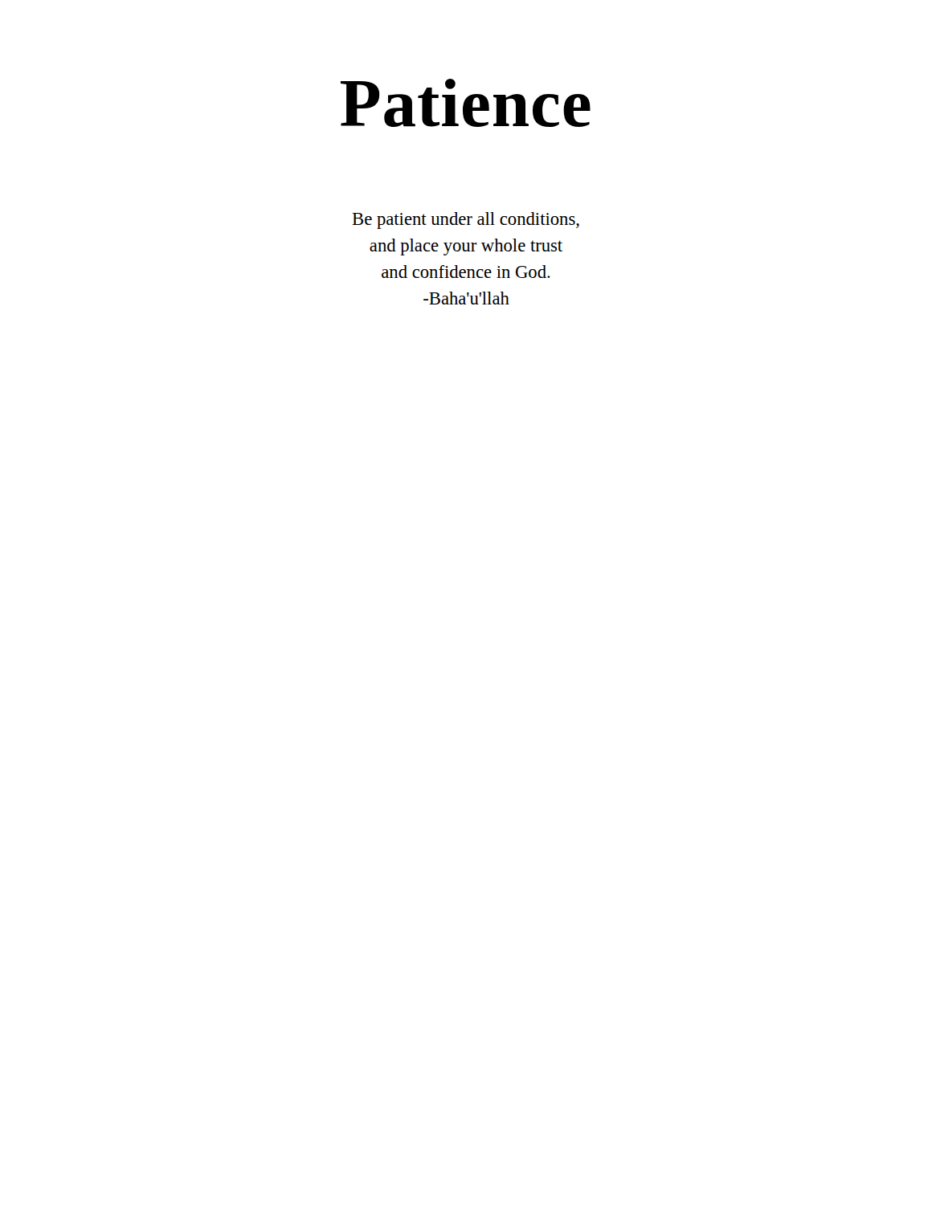Patience
Be patient under all conditions,
and place your whole trust
and confidence in God.
-Baha'u'llah